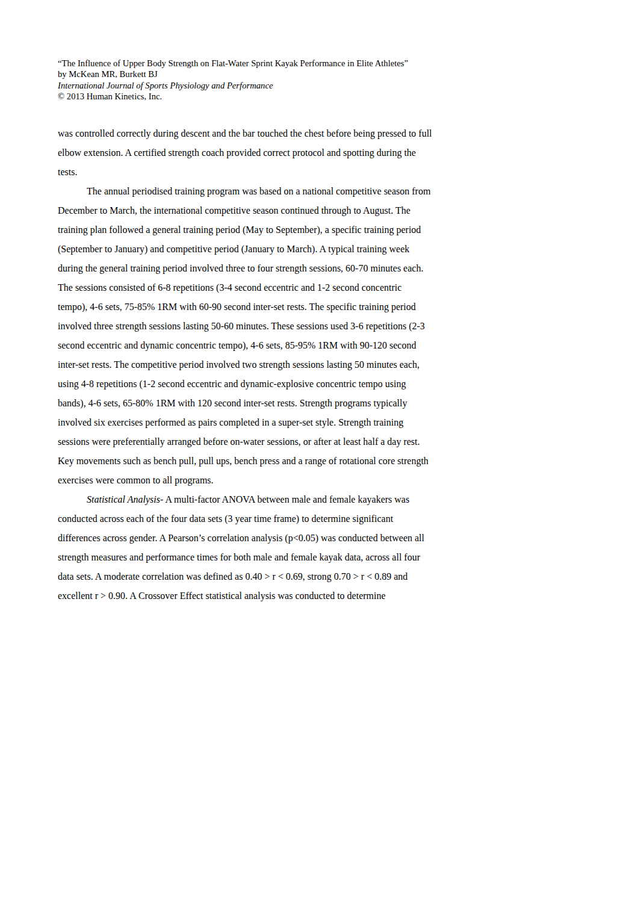“The Influence of Upper Body Strength on Flat-Water Sprint Kayak Performance in Elite Athletes” by McKean MR, Burkett BJ International Journal of Sports Physiology and Performance © 2013 Human Kinetics, Inc.
was controlled correctly during descent and the bar touched the chest before being pressed to full elbow extension. A certified strength coach provided correct protocol and spotting during the tests.
The annual periodised training program was based on a national competitive season from December to March, the international competitive season continued through to August. The training plan followed a general training period (May to September), a specific training period (September to January) and competitive period (January to March). A typical training week during the general training period involved three to four strength sessions, 60-70 minutes each. The sessions consisted of 6-8 repetitions (3-4 second eccentric and 1-2 second concentric tempo), 4-6 sets, 75-85% 1RM with 60-90 second inter-set rests. The specific training period involved three strength sessions lasting 50-60 minutes. These sessions used 3-6 repetitions (2-3 second eccentric and dynamic concentric tempo), 4-6 sets, 85-95% 1RM with 90-120 second inter-set rests. The competitive period involved two strength sessions lasting 50 minutes each, using 4-8 repetitions (1-2 second eccentric and dynamic-explosive concentric tempo using bands), 4-6 sets, 65-80% 1RM with 120 second inter-set rests. Strength programs typically involved six exercises performed as pairs completed in a super-set style. Strength training sessions were preferentially arranged before on-water sessions, or after at least half a day rest. Key movements such as bench pull, pull ups, bench press and a range of rotational core strength exercises were common to all programs.
Statistical Analysis- A multi-factor ANOVA between male and female kayakers was conducted across each of the four data sets (3 year time frame) to determine significant differences across gender. A Pearson’s correlation analysis (p<0.05) was conducted between all strength measures and performance times for both male and female kayak data, across all four data sets. A moderate correlation was defined as 0.40 > r < 0.69, strong 0.70 > r < 0.89 and excellent r > 0.90. A Crossover Effect statistical analysis was conducted to determine